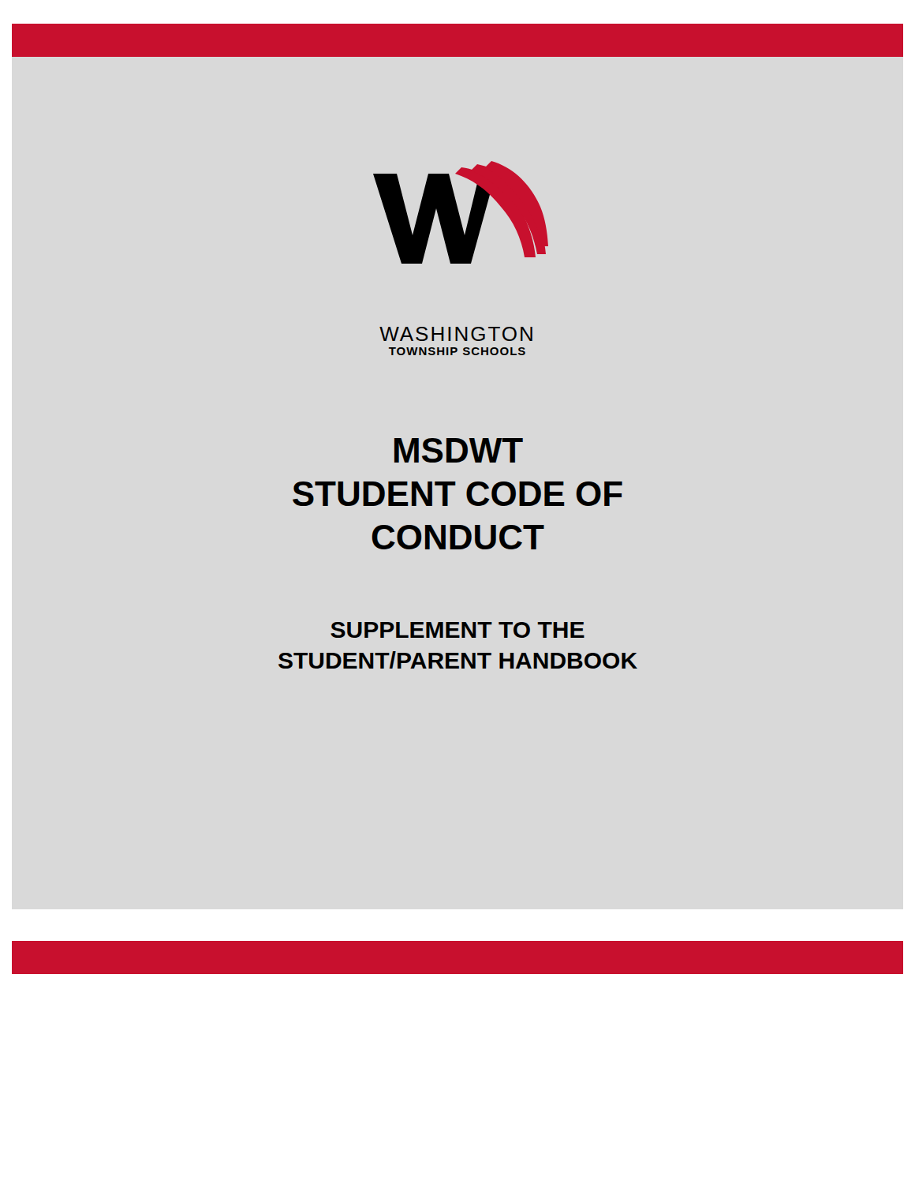WASHINGTON
TOWNSHIP SCHOOLS
MSDWT
STUDENT CODE OF CONDUCT
SUPPLEMENT TO THE STUDENT/PARENT HANDBOOK